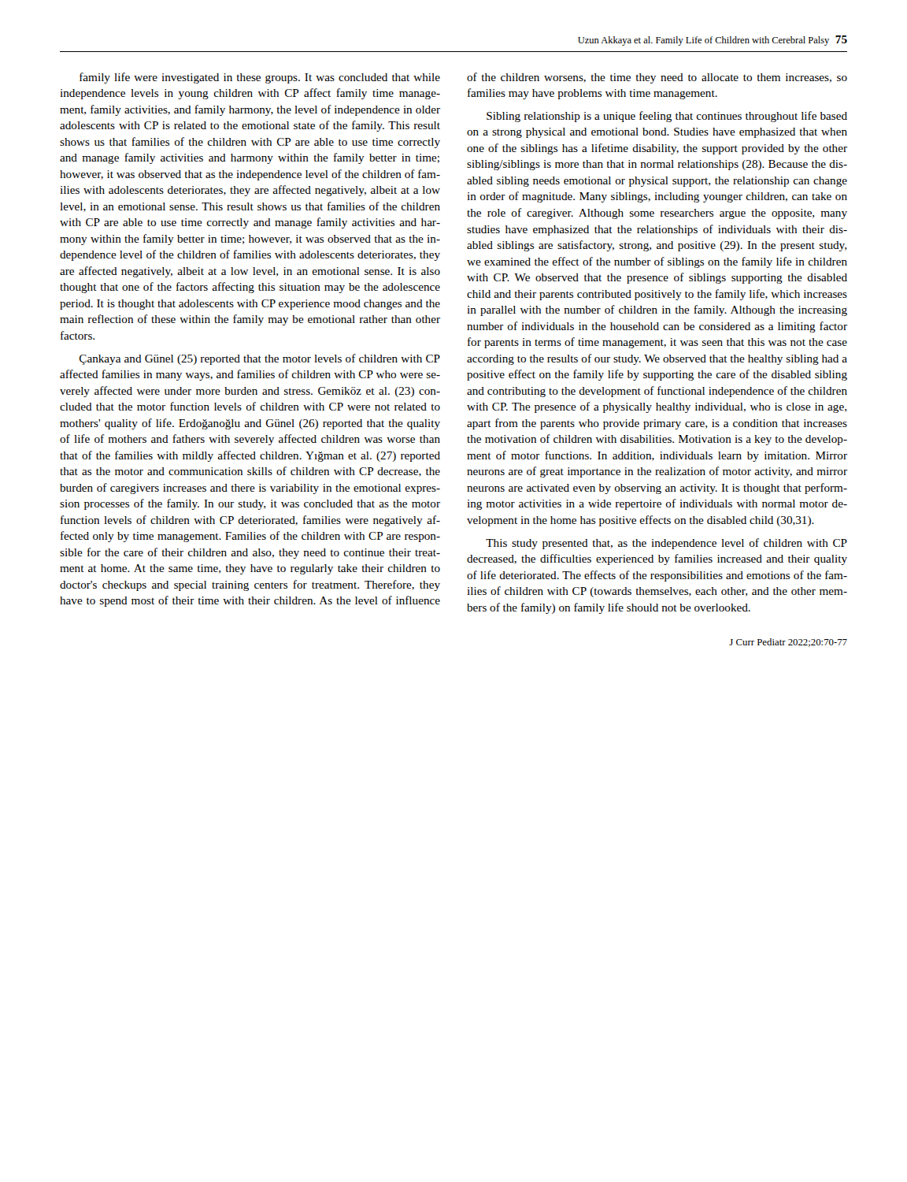Uzun Akkaya et al. Family Life of Children with Cerebral Palsy 75
family life were investigated in these groups. It was concluded that while independence levels in young children with CP affect family time management, family activities, and family harmony, the level of independence in older adolescents with CP is related to the emotional state of the family. This result shows us that families of the children with CP are able to use time correctly and manage family activities and harmony within the family better in time; however, it was observed that as the independence level of the children of families with adolescents deteriorates, they are affected negatively, albeit at a low level, in an emotional sense. This result shows us that families of the children with CP are able to use time correctly and manage family activities and harmony within the family better in time; however, it was observed that as the independence level of the children of families with adolescents deteriorates, they are affected negatively, albeit at a low level, in an emotional sense. It is also thought that one of the factors affecting this situation may be the adolescence period. It is thought that adolescents with CP experience mood changes and the main reflection of these within the family may be emotional rather than other factors.
Çankaya and Günel (25) reported that the motor levels of children with CP affected families in many ways, and families of children with CP who were severely affected were under more burden and stress. Gemiköz et al. (23) concluded that the motor function levels of children with CP were not related to mothers' quality of life. Erdoğanoğlu and Günel (26) reported that the quality of life of mothers and fathers with severely affected children was worse than that of the families with mildly affected children. Yığman et al. (27) reported that as the motor and communication skills of children with CP decrease, the burden of caregivers increases and there is variability in the emotional expression processes of the family. In our study, it was concluded that as the motor function levels of children with CP deteriorated, families were negatively affected only by time management. Families of the children with CP are responsible for the care of their children and also, they need to continue their treatment at home. At the same time, they have to regularly take their children to doctor's checkups and special training centers for treatment. Therefore, they have to spend most of their time with their children. As the level of influence of the children worsens, the time they need to allocate to them increases, so families may have problems with time management.
Sibling relationship is a unique feeling that continues throughout life based on a strong physical and emotional bond. Studies have emphasized that when one of the siblings has a lifetime disability, the support provided by the other sibling/siblings is more than that in normal relationships (28). Because the disabled sibling needs emotional or physical support, the relationship can change in order of magnitude. Many siblings, including younger children, can take on the role of caregiver. Although some researchers argue the opposite, many studies have emphasized that the relationships of individuals with their disabled siblings are satisfactory, strong, and positive (29). In the present study, we examined the effect of the number of siblings on the family life in children with CP. We observed that the presence of siblings supporting the disabled child and their parents contributed positively to the family life, which increases in parallel with the number of children in the family. Although the increasing number of individuals in the household can be considered as a limiting factor for parents in terms of time management, it was seen that this was not the case according to the results of our study. We observed that the healthy sibling had a positive effect on the family life by supporting the care of the disabled sibling and contributing to the development of functional independence of the children with CP. The presence of a physically healthy individual, who is close in age, apart from the parents who provide primary care, is a condition that increases the motivation of children with disabilities. Motivation is a key to the development of motor functions. In addition, individuals learn by imitation. Mirror neurons are of great importance in the realization of motor activity, and mirror neurons are activated even by observing an activity. It is thought that performing motor activities in a wide repertoire of individuals with normal motor development in the home has positive effects on the disabled child (30,31).
This study presented that, as the independence level of children with CP decreased, the difficulties experienced by families increased and their quality of life deteriorated. The effects of the responsibilities and emotions of the families of children with CP (towards themselves, each other, and the other members of the family) on family life should not be overlooked.
J Curr Pediatr 2022;20:70-77